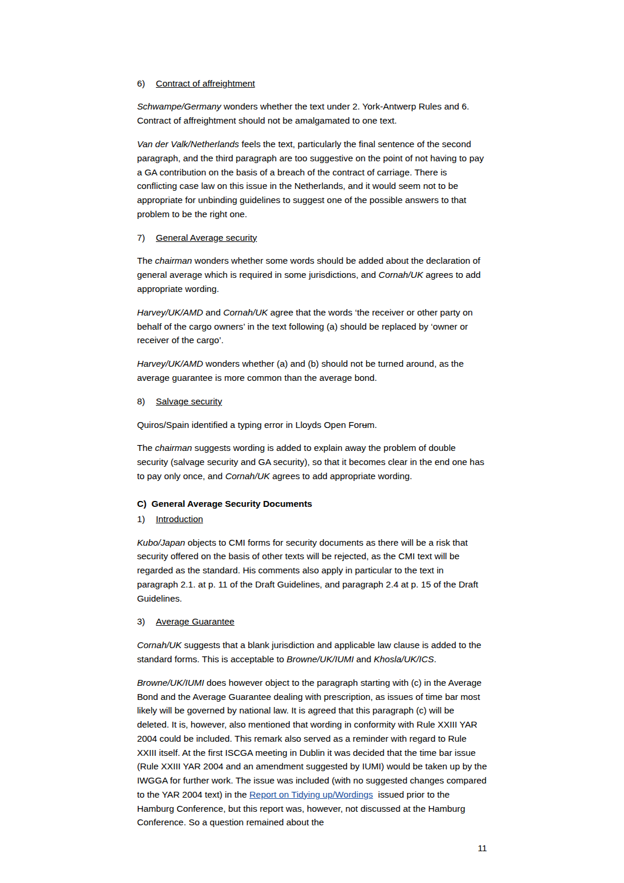6) Contract of affreightment
Schwampe/Germany wonders whether the text under 2. York-Antwerp Rules and 6. Contract of affreightment should not be amalgamated to one text.
Van der Valk/Netherlands feels the text, particularly the final sentence of the second paragraph, and the third paragraph are too suggestive on the point of not having to pay a GA contribution on the basis of a breach of the contract of carriage. There is conflicting case law on this issue in the Netherlands, and it would seem not to be appropriate for unbinding guidelines to suggest one of the possible answers to that problem to be the right one.
7) General Average security
The chairman wonders whether some words should be added about the declaration of general average which is required in some jurisdictions, and Cornah/UK agrees to add appropriate wording.
Harvey/UK/AMD and Cornah/UK agree that the words ‘the receiver or other party on behalf of the cargo owners’ in the text following (a) should be replaced by ‘owner or receiver of the cargo’.
Harvey/UK/AMD wonders whether (a) and (b) should not be turned around, as the average guarantee is more common than the average bond.
8) Salvage security
Quiros/Spain identified a typing error in Lloyds Open Forum.
The chairman suggests wording is added to explain away the problem of double security (salvage security and GA security), so that it becomes clear in the end one has to pay only once, and Cornah/UK agrees to add appropriate wording.
C) General Average Security Documents
1) Introduction
Kubo/Japan objects to CMI forms for security documents as there will be a risk that security offered on the basis of other texts will be rejected, as the CMI text will be regarded as the standard. His comments also apply in particular to the text in paragraph 2.1. at p. 11 of the Draft Guidelines, and paragraph 2.4 at p. 15 of the Draft Guidelines.
3) Average Guarantee
Cornah/UK suggests that a blank jurisdiction and applicable law clause is added to the standard forms. This is acceptable to Browne/UK/IUMI and Khosla/UK/ICS.
Browne/UK/IUMI does however object to the paragraph starting with (c) in the Average Bond and the Average Guarantee dealing with prescription, as issues of time bar most likely will be governed by national law. It is agreed that this paragraph (c) will be deleted. It is, however, also mentioned that wording in conformity with Rule XXIII YAR 2004 could be included. This remark also served as a reminder with regard to Rule XXIII itself. At the first ISCGA meeting in Dublin it was decided that the time bar issue (Rule XXIII YAR 2004 and an amendment suggested by IUMI) would be taken up by the IWGGA for further work. The issue was included (with no suggested changes compared to the YAR 2004 text) in the Report on Tidying up/Wordings issued prior to the Hamburg Conference, but this report was, however, not discussed at the Hamburg Conference. So a question remained about the
11